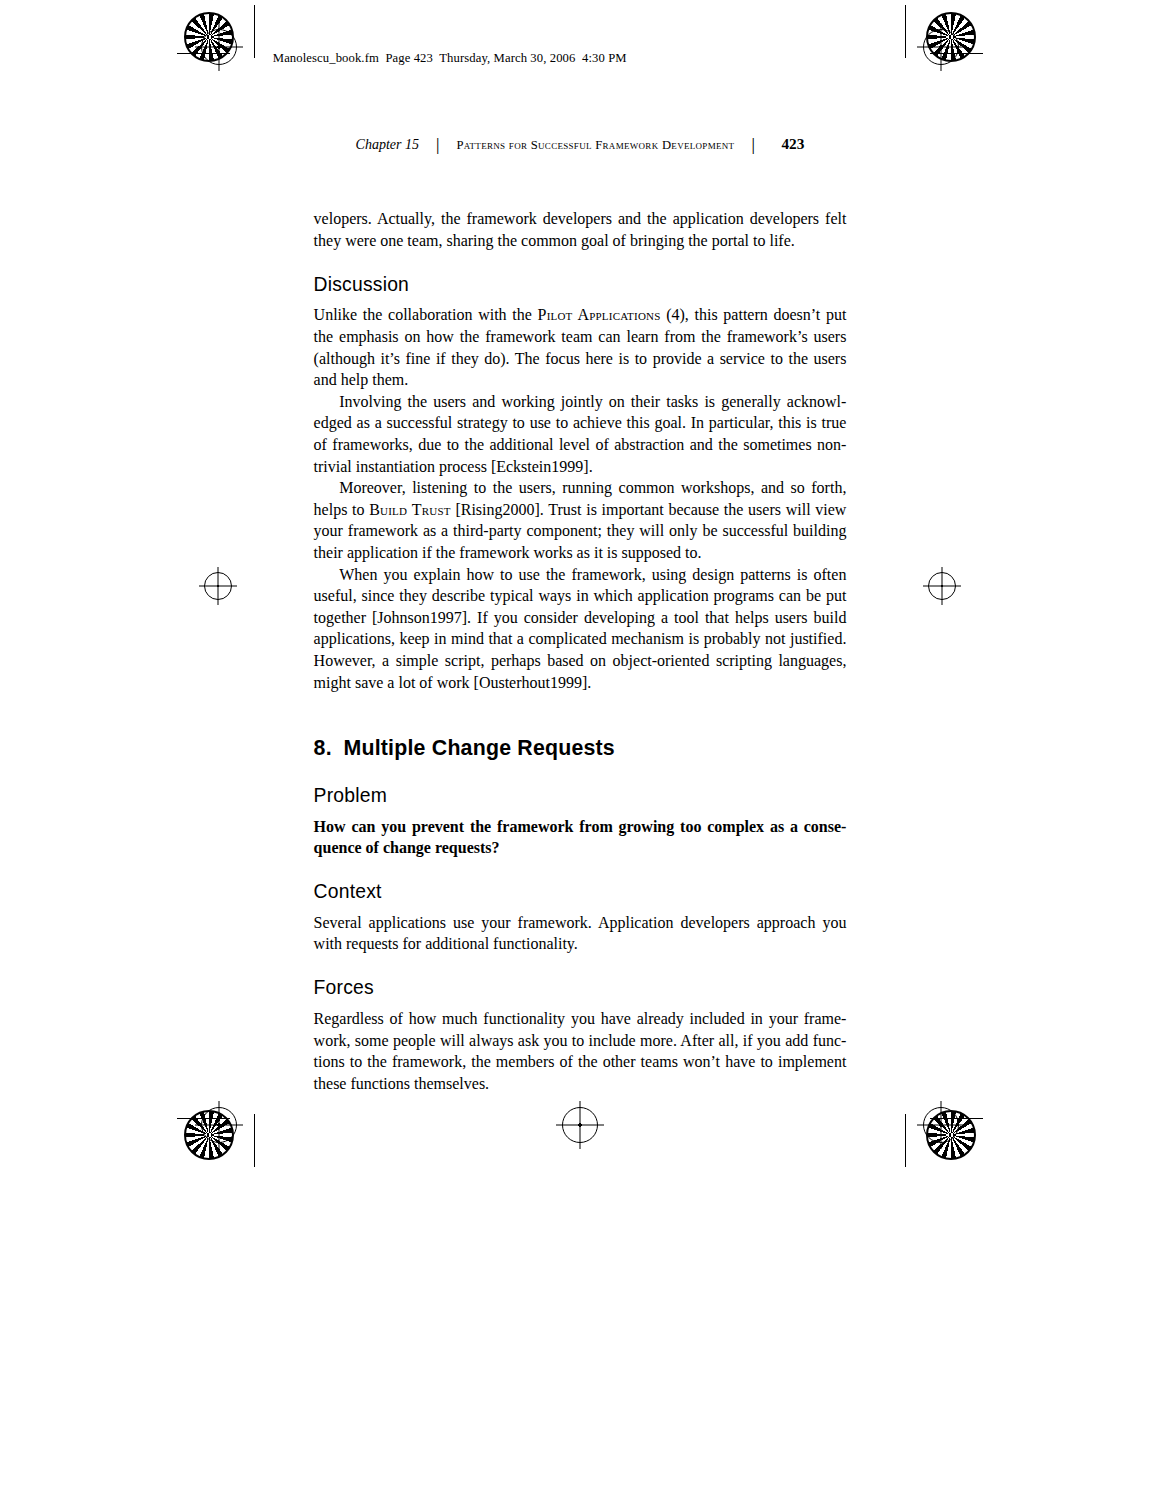Manolescu_book.fm Page 423 Thursday, March 30, 2006 4:30 PM
Chapter 15 | Patterns for Successful Framework Development | 423
velopers. Actually, the framework developers and the application developers felt they were one team, sharing the common goal of bringing the portal to life.
Discussion
Unlike the collaboration with the Pilot Applications (4), this pattern doesn’t put the emphasis on how the framework team can learn from the framework’s users (although it’s fine if they do). The focus here is to provide a service to the users and help them.
Involving the users and working jointly on their tasks is generally acknowledged as a successful strategy to use to achieve this goal. In particular, this is true of frameworks, due to the additional level of abstraction and the sometimes non-trivial instantiation process [Eckstein1999].
Moreover, listening to the users, running common workshops, and so forth, helps to Build Trust [Rising2000]. Trust is important because the users will view your framework as a third-party component; they will only be successful building their application if the framework works as it is supposed to.
When you explain how to use the framework, using design patterns is often useful, since they describe typical ways in which application programs can be put together [Johnson1997]. If you consider developing a tool that helps users build applications, keep in mind that a complicated mechanism is probably not justified. However, a simple script, perhaps based on object-oriented scripting languages, might save a lot of work [Ousterhout1999].
8. Multiple Change Requests
Problem
How can you prevent the framework from growing too complex as a consequence of change requests?
Context
Several applications use your framework. Application developers approach you with requests for additional functionality.
Forces
Regardless of how much functionality you have already included in your framework, some people will always ask you to include more. After all, if you add functions to the framework, the members of the other teams won’t have to implement these functions themselves.